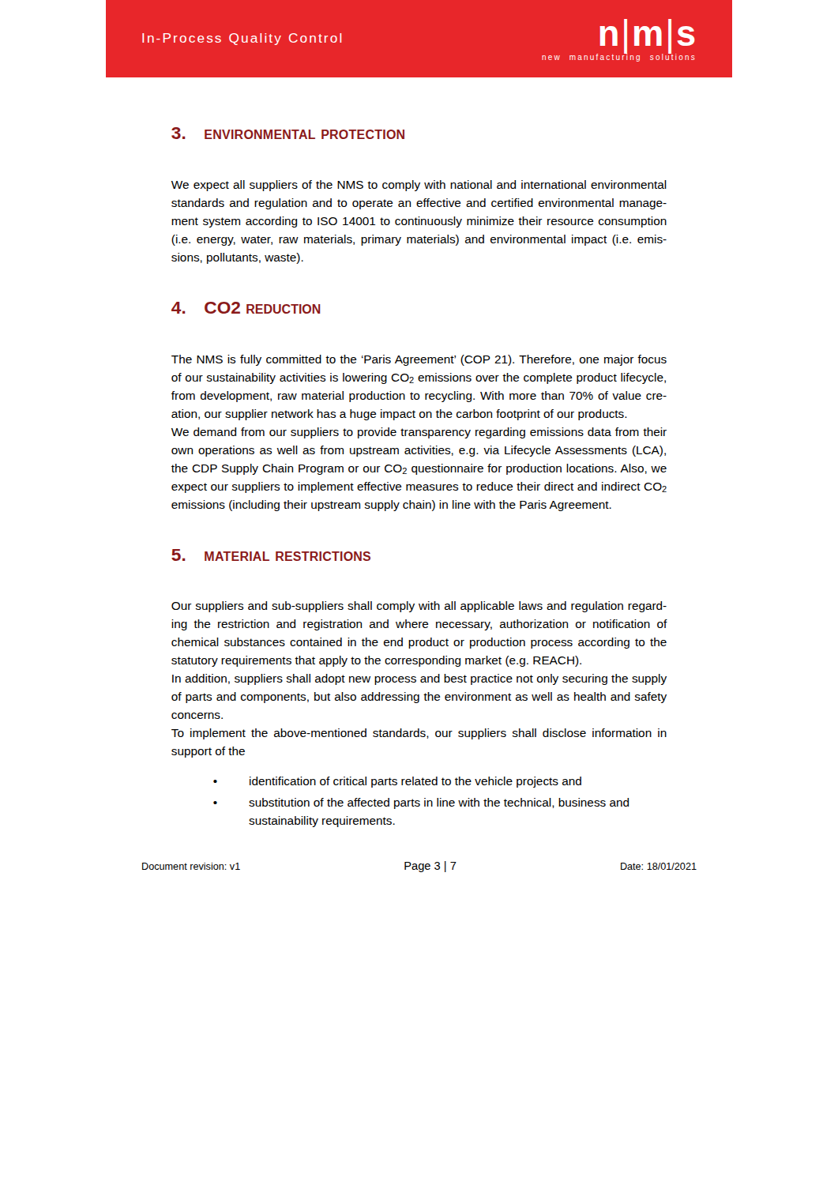In-Process Quality Control
n|m|s
new manufacturing solutions
3. Environmental Protection
We expect all suppliers of the NMS to comply with national and international environmental standards and regulation and to operate an effective and certified environmental management system according to ISO 14001 to continuously minimize their resource consumption (i.e. energy, water, raw materials, primary materials) and environmental impact (i.e. emissions, pollutants, waste).
4. CO2 Reduction
The NMS is fully committed to the ‘Paris Agreement’ (COP 21). Therefore, one major focus of our sustainability activities is lowering CO2 emissions over the complete product lifecycle, from development, raw material production to recycling. With more than 70% of value creation, our supplier network has a huge impact on the carbon footprint of our products.
We demand from our suppliers to provide transparency regarding emissions data from their own operations as well as from upstream activities, e.g. via Lifecycle Assessments (LCA), the CDP Supply Chain Program or our CO2 questionnaire for production locations. Also, we expect our suppliers to implement effective measures to reduce their direct and indirect CO2 emissions (including their upstream supply chain) in line with the Paris Agreement.
5. Material Restrictions
Our suppliers and sub-suppliers shall comply with all applicable laws and regulation regarding the restriction and registration and where necessary, authorization or notification of chemical substances contained in the end product or production process according to the statutory requirements that apply to the corresponding market (e.g. REACH).
In addition, suppliers shall adopt new process and best practice not only securing the supply of parts and components, but also addressing the environment as well as health and safety concerns.
To implement the above-mentioned standards, our suppliers shall disclose information in support of the
identification of critical parts related to the vehicle projects and
substitution of the affected parts in line with the technical, business and sustainability requirements.
Document revision: v1
Page 3 | 7
Date: 18/01/2021